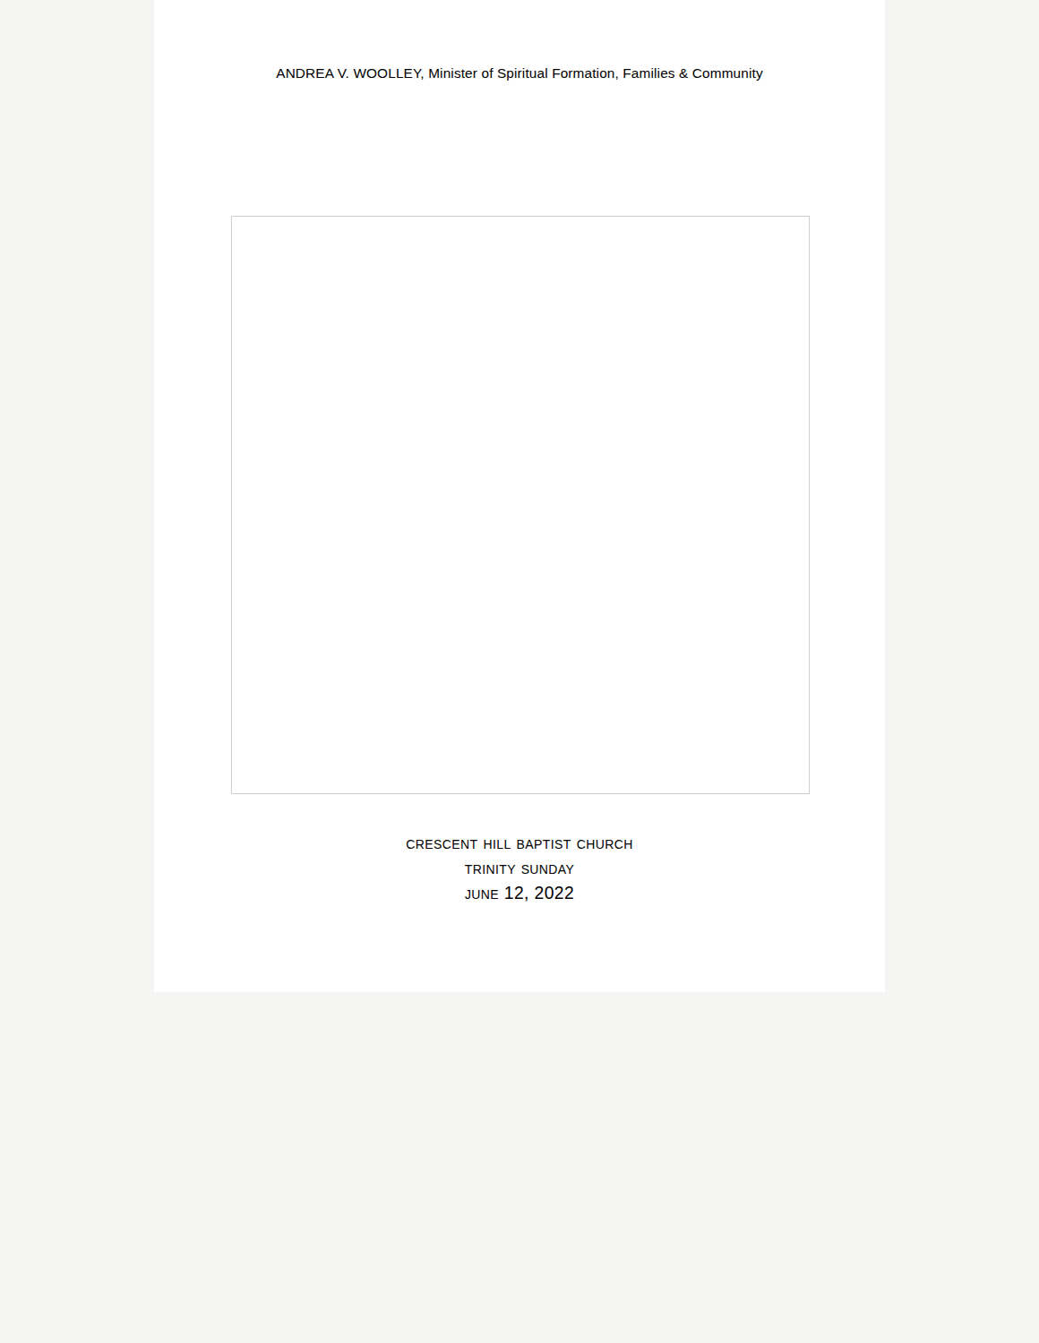ANDREA V. WOOLLEY, Minister of Spiritual Formation, Families & Community
Crescent Hill Baptist Church Trinity Sunday June 12, 2022